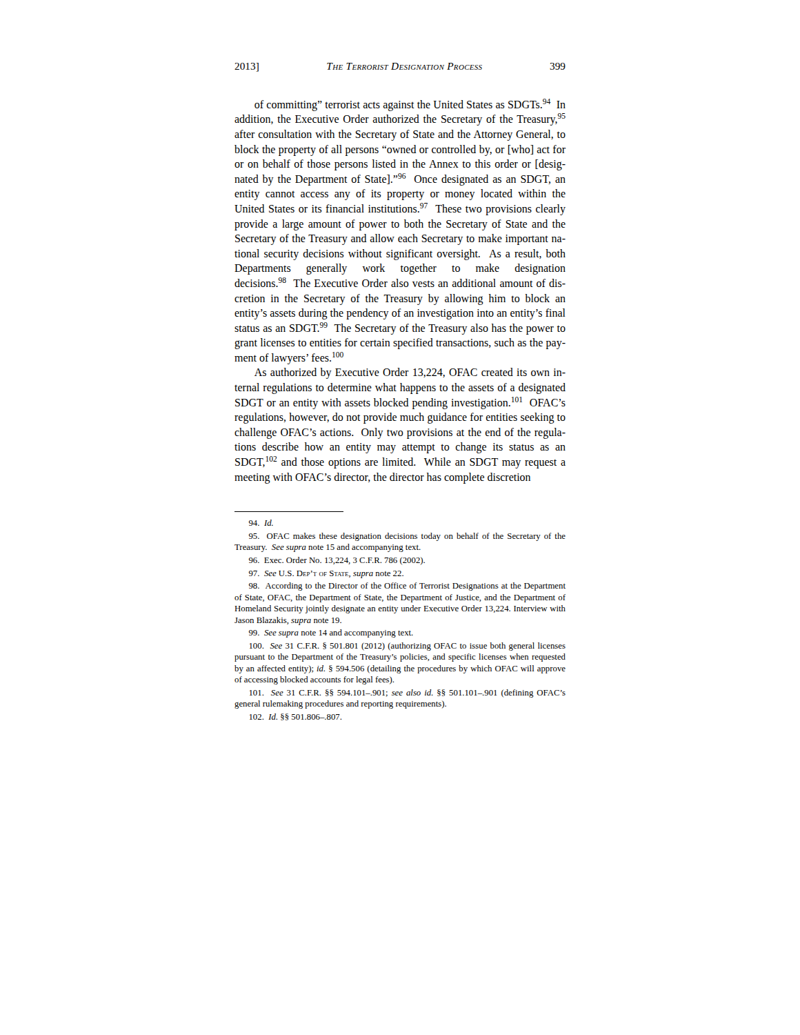2013] The Terrorist Designation Process 399
of committing” terrorist acts against the United States as SDGTs.94 In addition, the Executive Order authorized the Secretary of the Treasury,95 after consultation with the Secretary of State and the Attorney General, to block the property of all persons “owned or controlled by, or [who] act for or on behalf of those persons listed in the Annex to this order or [designated by the Department of State].”96 Once designated as an SDGT, an entity cannot access any of its property or money located within the United States or its financial institutions.97 These two provisions clearly provide a large amount of power to both the Secretary of State and the Secretary of the Treasury and allow each Secretary to make important national security decisions without significant oversight. As a result, both Departments generally work together to make designation decisions.98 The Executive Order also vests an additional amount of discretion in the Secretary of the Treasury by allowing him to block an entity’s assets during the pendency of an investigation into an entity’s final status as an SDGT.99 The Secretary of the Treasury also has the power to grant licenses to entities for certain specified transactions, such as the payment of lawyers’ fees.100
As authorized by Executive Order 13,224, OFAC created its own internal regulations to determine what happens to the assets of a designated SDGT or an entity with assets blocked pending investigation.101 OFAC’s regulations, however, do not provide much guidance for entities seeking to challenge OFAC’s actions. Only two provisions at the end of the regulations describe how an entity may attempt to change its status as an SDGT,102 and those options are limited. While an SDGT may request a meeting with OFAC’s director, the director has complete discretion
94. Id.
95. OFAC makes these designation decisions today on behalf of the Secretary of the Treasury. See supra note 15 and accompanying text.
96. Exec. Order No. 13,224, 3 C.F.R. 786 (2002).
97. See U.S. Dep’t of State, supra note 22.
98. According to the Director of the Office of Terrorist Designations at the Department of State, OFAC, the Department of State, the Department of Justice, and the Department of Homeland Security jointly designate an entity under Executive Order 13,224. Interview with Jason Blazakis, supra note 19.
99. See supra note 14 and accompanying text.
100. See 31 C.F.R. § 501.801 (2012) (authorizing OFAC to issue both general licenses pursuant to the Department of the Treasury’s policies, and specific licenses when requested by an affected entity); id. § 594.506 (detailing the procedures by which OFAC will approve of accessing blocked accounts for legal fees).
101. See 31 C.F.R. §§ 594.101–.901; see also id. §§ 501.101–.901 (defining OFAC’s general rulemaking procedures and reporting requirements).
102. Id. §§ 501.806–.807.